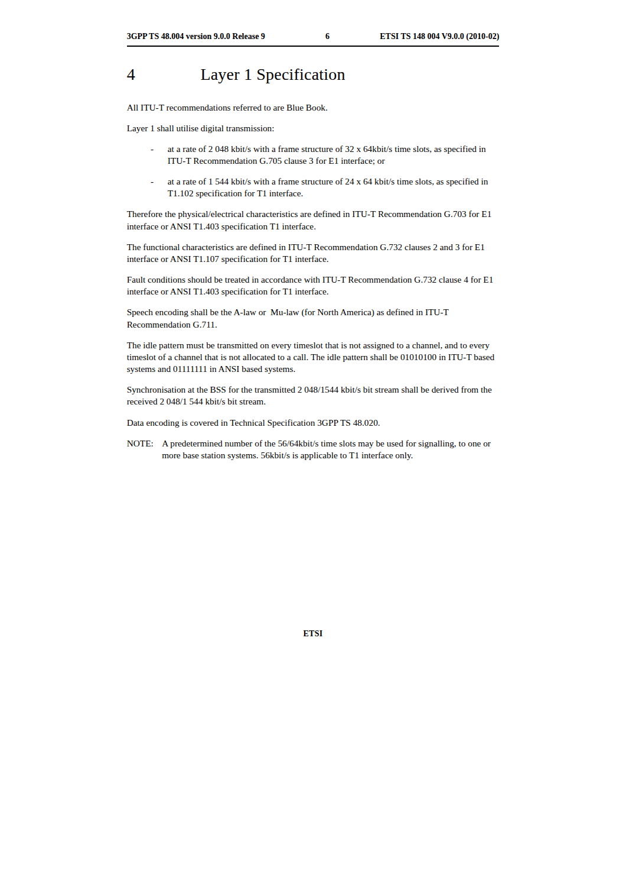3GPP TS 48.004 version 9.0.0 Release 9 6 ETSI TS 148 004 V9.0.0 (2010-02)
4 Layer 1 Specification
All ITU-T recommendations referred to are Blue Book.
Layer 1 shall utilise digital transmission:
at a rate of 2 048 kbit/s with a frame structure of 32 x 64kbit/s time slots, as specified in ITU-T Recommendation G.705 clause 3 for E1 interface; or
at a rate of 1 544 kbit/s with a frame structure of 24 x 64 kbit/s time slots, as specified in T1.102 specification for T1 interface.
Therefore the physical/electrical characteristics are defined in ITU-T Recommendation G.703 for E1 interface or ANSI T1.403 specification T1 interface.
The functional characteristics are defined in ITU-T Recommendation G.732 clauses 2 and 3 for E1 interface or ANSI T1.107 specification for T1 interface.
Fault conditions should be treated in accordance with ITU-T Recommendation G.732 clause 4 for E1 interface or ANSI T1.403 specification for T1 interface.
Speech encoding shall be the A-law or Mu-law (for North America) as defined in ITU-T Recommendation G.711.
The idle pattern must be transmitted on every timeslot that is not assigned to a channel, and to every timeslot of a channel that is not allocated to a call. The idle pattern shall be 01010100 in ITU-T based systems and 01111111 in ANSI based systems.
Synchronisation at the BSS for the transmitted 2 048/1544 kbit/s bit stream shall be derived from the received 2 048/1 544 kbit/s bit stream.
Data encoding is covered in Technical Specification 3GPP TS 48.020.
NOTE: A predetermined number of the 56/64kbit/s time slots may be used for signalling, to one or more base station systems. 56kbit/s is applicable to T1 interface only.
ETSI